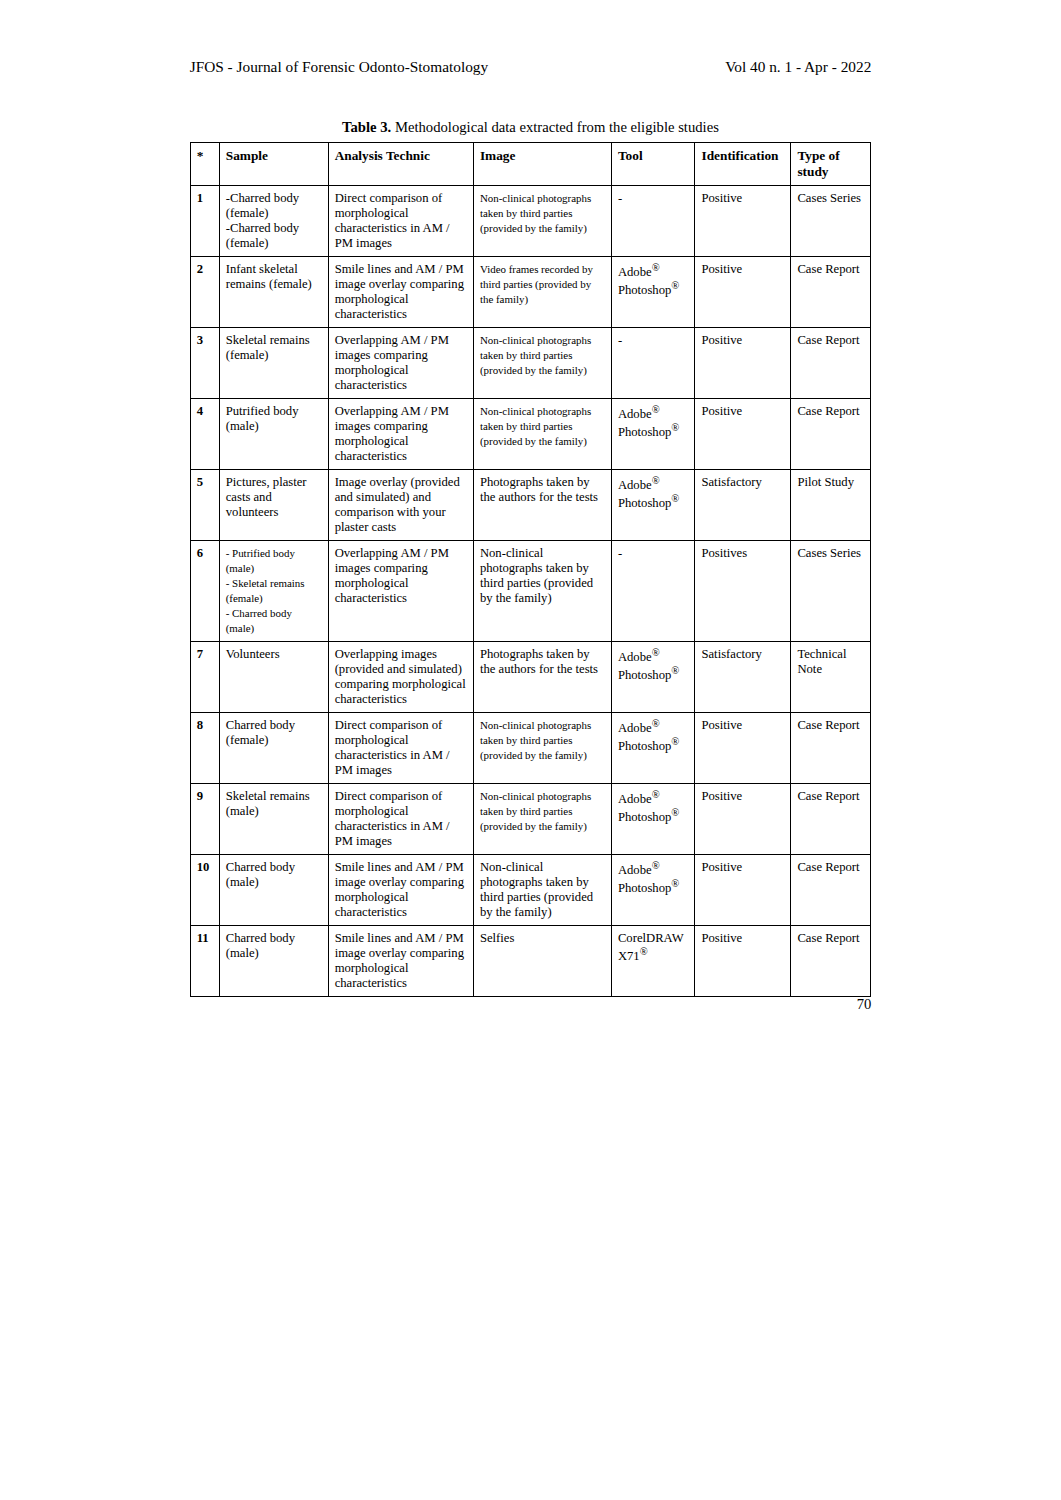JFOS - Journal of Forensic Odonto-Stomatology
Vol 40 n. 1 - Apr - 2022
Table 3. Methodological data extracted from the eligible studies
| * | Sample | Analysis Technic | Image | Tool | Identification | Type of study |
| --- | --- | --- | --- | --- | --- | --- |
| 1 | -Charred body (female) -Charred body (female) | Direct comparison of morphological characteristics in AM / PM images | Non-clinical photographs taken by third parties (provided by the family) | - | Positive | Cases Series |
| 2 | Infant skeletal remains (female) | Smile lines and AM / PM image overlay comparing morphological characteristics | Video frames recorded by third parties (provided by the family) | Adobe ® Photoshop ® | Positive | Case Report |
| 3 | Skeletal remains (female) | Overlapping AM / PM images comparing morphological characteristics | Non-clinical photographs taken by third parties (provided by the family) | - | Positive | Case Report |
| 4 | Putrified body (male) | Overlapping AM / PM images comparing morphological characteristics | Non-clinical photographs taken by third parties (provided by the family) | Adobe ® Photoshop ® | Positive | Case Report |
| 5 | Pictures, plaster casts and volunteers | Image overlay (provided and simulated) and comparison with your plaster casts | Photographs taken by the authors for the tests | Adobe ® Photoshop ® | Satisfactory | Pilot Study |
| 6 | - Putrified body (male) - Skeletal remains (female) - Charred body (male) | Overlapping AM / PM images comparing morphological characteristics | Non-clinical photographs taken by third parties (provided by the family) | - | Positives | Cases Series |
| 7 | Volunteers | Overlapping images (provided and simulated) comparing morphological characteristics | Photographs taken by the authors for the tests | Adobe ® Photoshop ® | Satisfactory | Technical Note |
| 8 | Charred body (female) | Direct comparison of morphological characteristics in AM / PM images | Non-clinical photographs taken by third parties (provided by the family) | Adobe ® Photoshop ® | Positive | Case Report |
| 9 | Skeletal remains (male) | Direct comparison of morphological characteristics in AM / PM images | Non-clinical photographs taken by third parties (provided by the family) | Adobe ® Photoshop ® | Positive | Case Report |
| 10 | Charred body (male) | Smile lines and AM / PM image overlay comparing morphological characteristics | Non-clinical photographs taken by third parties (provided by the family) | Adobe ® Photoshop ® | Positive | Case Report |
| 11 | Charred body (male) | Smile lines and AM / PM image overlay comparing morphological characteristics | Selfies | CorelDRAW X71 ® | Positive | Case Report |
70